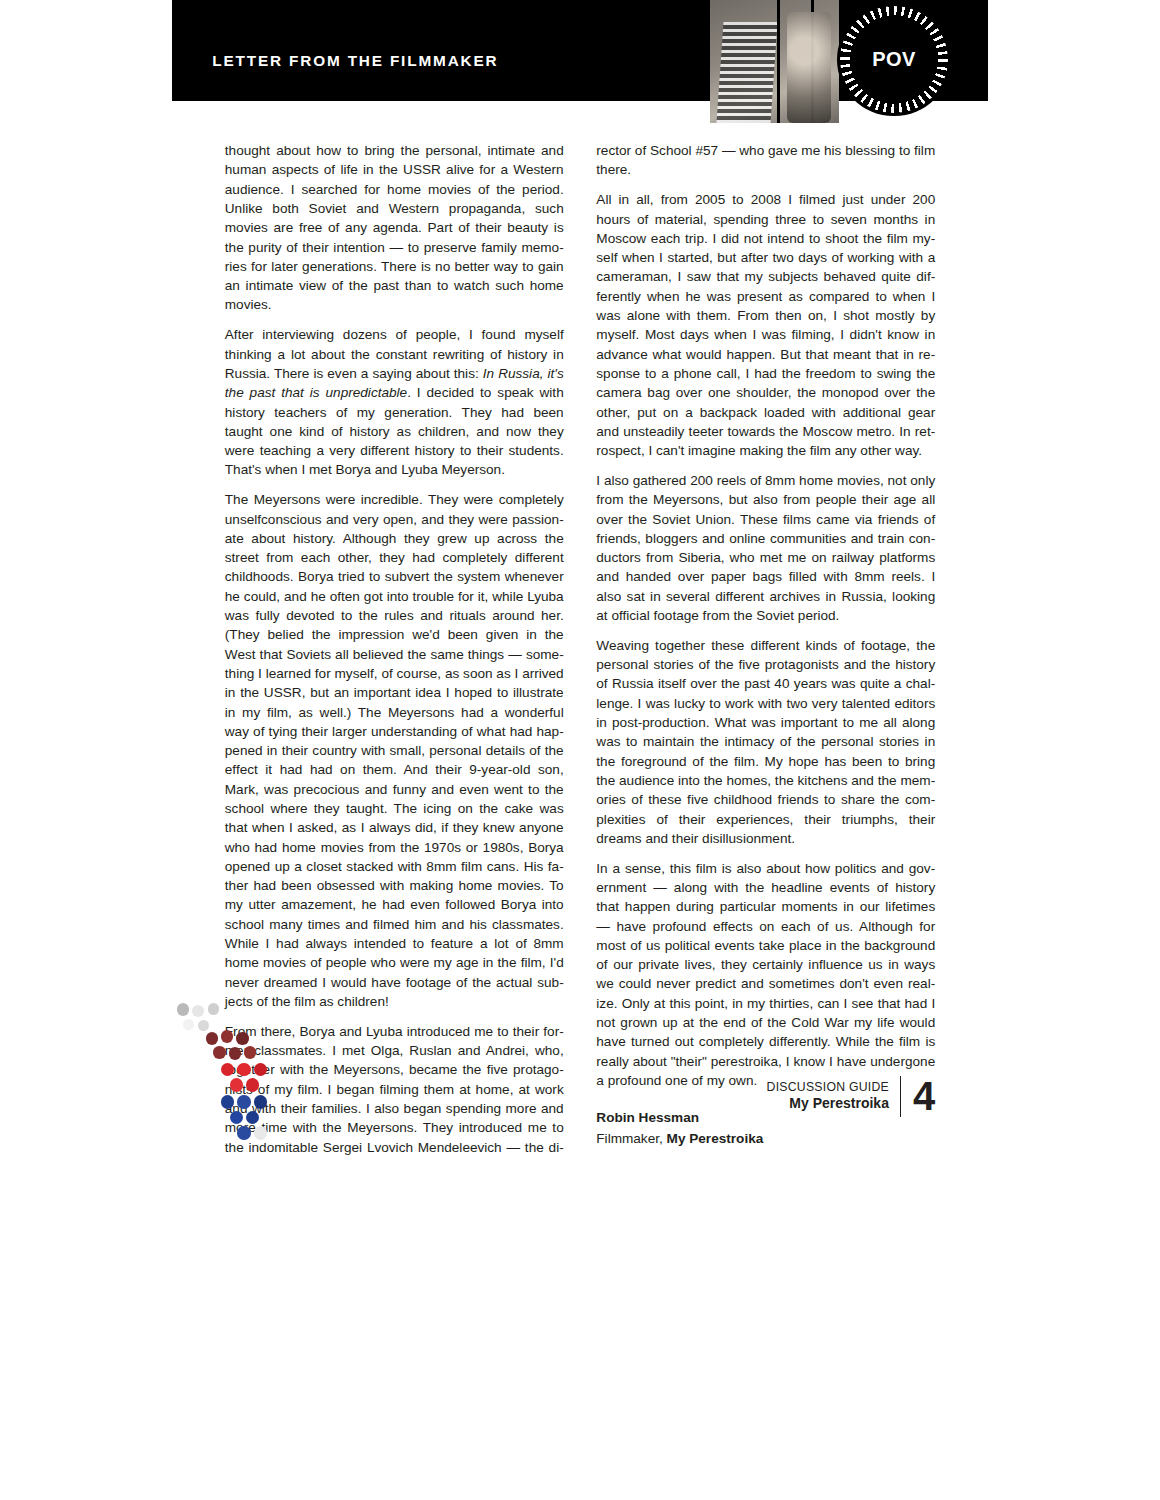POV
Letter from the Filmmaker
thought about how to bring the personal, intimate and human aspects of life in the USSR alive for a Western audience. I searched for home movies of the period. Unlike both Soviet and Western propaganda, such movies are free of any agenda. Part of their beauty is the purity of their intention — to preserve family memories for later generations. There is no better way to gain an intimate view of the past than to watch such home movies.
After interviewing dozens of people, I found myself thinking a lot about the constant rewriting of history in Russia. There is even a saying about this: In Russia, it's the past that is unpredictable. I decided to speak with history teachers of my generation. They had been taught one kind of history as children, and now they were teaching a very different history to their students. That's when I met Borya and Lyuba Meyerson.
The Meyersons were incredible. They were completely unselfconscious and very open, and they were passionate about history. Although they grew up across the street from each other, they had completely different childhoods. Borya tried to subvert the system whenever he could, and he often got into trouble for it, while Lyuba was fully devoted to the rules and rituals around her. (They belied the impression we'd been given in the West that Soviets all believed the same things — something I learned for myself, of course, as soon as I arrived in the USSR, but an important idea I hoped to illustrate in my film, as well.) The Meyersons had a wonderful way of tying their larger understanding of what had happened in their country with small, personal details of the effect it had had on them. And their 9-year-old son, Mark, was precocious and funny and even went to the school where they taught. The icing on the cake was that when I asked, as I always did, if they knew anyone who had home movies from the 1970s or 1980s, Borya opened up a closet stacked with 8mm film cans. His father had been obsessed with making home movies. To my utter amazement, he had even followed Borya into school many times and filmed him and his classmates. While I had always intended to feature a lot of 8mm home movies of people who were my age in the film, I'd never dreamed I would have footage of the actual subjects of the film as children!
From there, Borya and Lyuba introduced me to their former classmates. I met Olga, Ruslan and Andrei, who, together with the Meyersons, became the five protagonists of my film. I began filming them at home, at work and with their families. I also began spending more and more time with the Meyersons. They introduced me to the indomitable Sergei Lvovich Mendeleevich — the director of School #57 — who gave me his blessing to film there.
All in all, from 2005 to 2008 I filmed just under 200 hours of material, spending three to seven months in Moscow each trip. I did not intend to shoot the film myself when I started, but after two days of working with a cameraman, I saw that my subjects behaved quite differently when he was present as compared to when I was alone with them. From then on, I shot mostly by myself. Most days when I was filming, I didn't know in advance what would happen. But that meant that in response to a phone call, I had the freedom to swing the camera bag over one shoulder, the monopod over the other, put on a backpack loaded with additional gear and unsteadily teeter towards the Moscow metro. In retrospect, I can't imagine making the film any other way.
I also gathered 200 reels of 8mm home movies, not only from the Meyersons, but also from people their age all over the Soviet Union. These films came via friends of friends, bloggers and online communities and train conductors from Siberia, who met me on railway platforms and handed over paper bags filled with 8mm reels. I also sat in several different archives in Russia, looking at official footage from the Soviet period.
Weaving together these different kinds of footage, the personal stories of the five protagonists and the history of Russia itself over the past 40 years was quite a challenge. I was lucky to work with two very talented editors in post-production. What was important to me all along was to maintain the intimacy of the personal stories in the foreground of the film. My hope has been to bring the audience into the homes, the kitchens and the memories of these five childhood friends to share the complexities of their experiences, their triumphs, their dreams and their disillusionment.
In a sense, this film is also about how politics and government — along with the headline events of history that happen during particular moments in our lifetimes — have profound effects on each of us. Although for most of us political events take place in the background of our private lives, they certainly influence us in ways we could never predict and sometimes don't even realize. Only at this point, in my thirties, can I see that had I not grown up at the end of the Cold War my life would have turned out completely differently. While the film is really about "their" perestroika, I know I have undergone a profound one of my own.
Robin Hessman
Filmmaker, My Perestroika
DISCUSSION GUIDE
My Perestroika
4